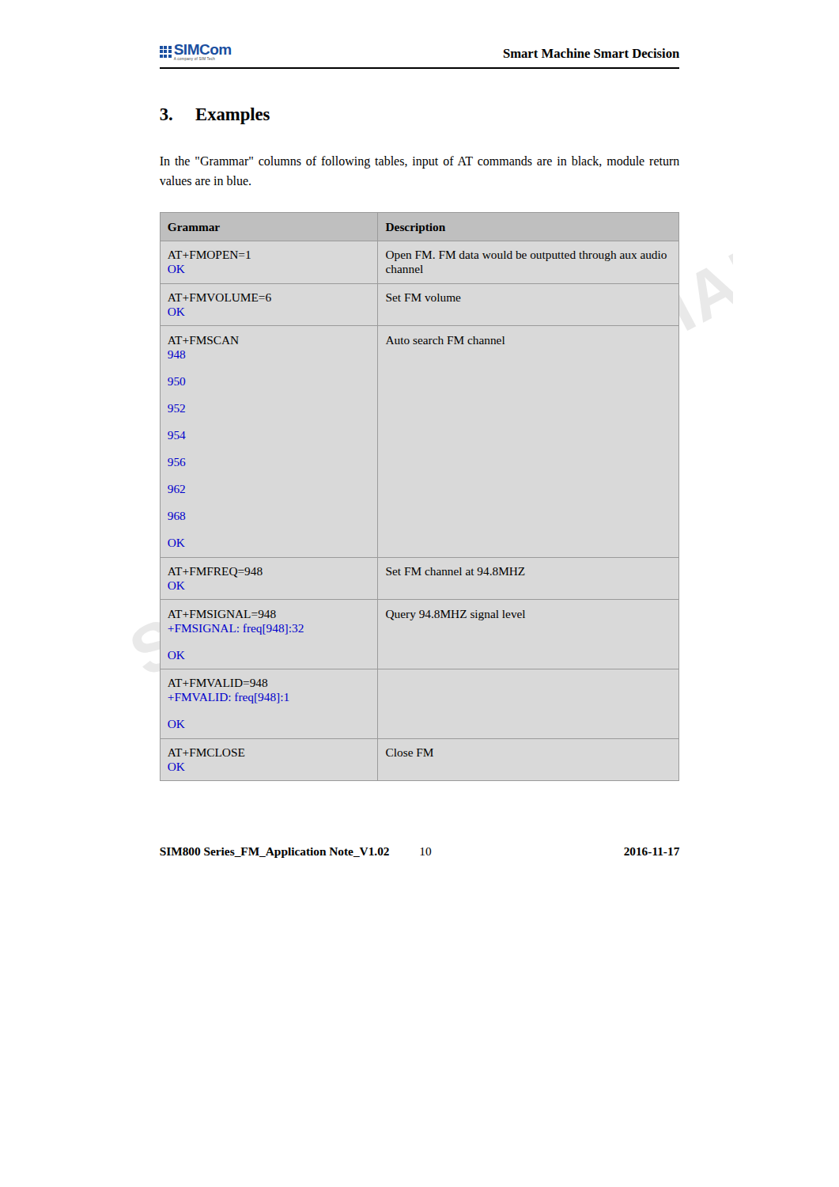CONFIDENTIAL FILE
SIMCOM
SIMCom
A company of SIM Tech
Smart Machine Smart Decision
3. Examples
In the "Grammar" columns of following tables, input of AT commands are in black, module return values are in blue.
| Grammar | Description |
| --- | --- |
| AT+FMOPEN=1 OK | Open FM. FM data would be outputted through aux audio channel |
| AT+FMVOLUME=6 OK | Set FM volume |
| AT+FMSCAN 948 950 952 954 956 962 968 OK | Auto search FM channel |
| AT+FMFREQ=948 OK | Set FM channel at 94.8MHZ |
| AT+FMSIGNAL=948 +FMSIGNAL: freq[948]:32 OK | Query 94.8MHZ signal level |
| AT+FMVALID=948 +FMVALID: freq[948]:1 OK | |
| AT+FMCLOSE OK | Close FM |
SIM800 Series_FM_Application Note_V1.02
10
2016-11-17